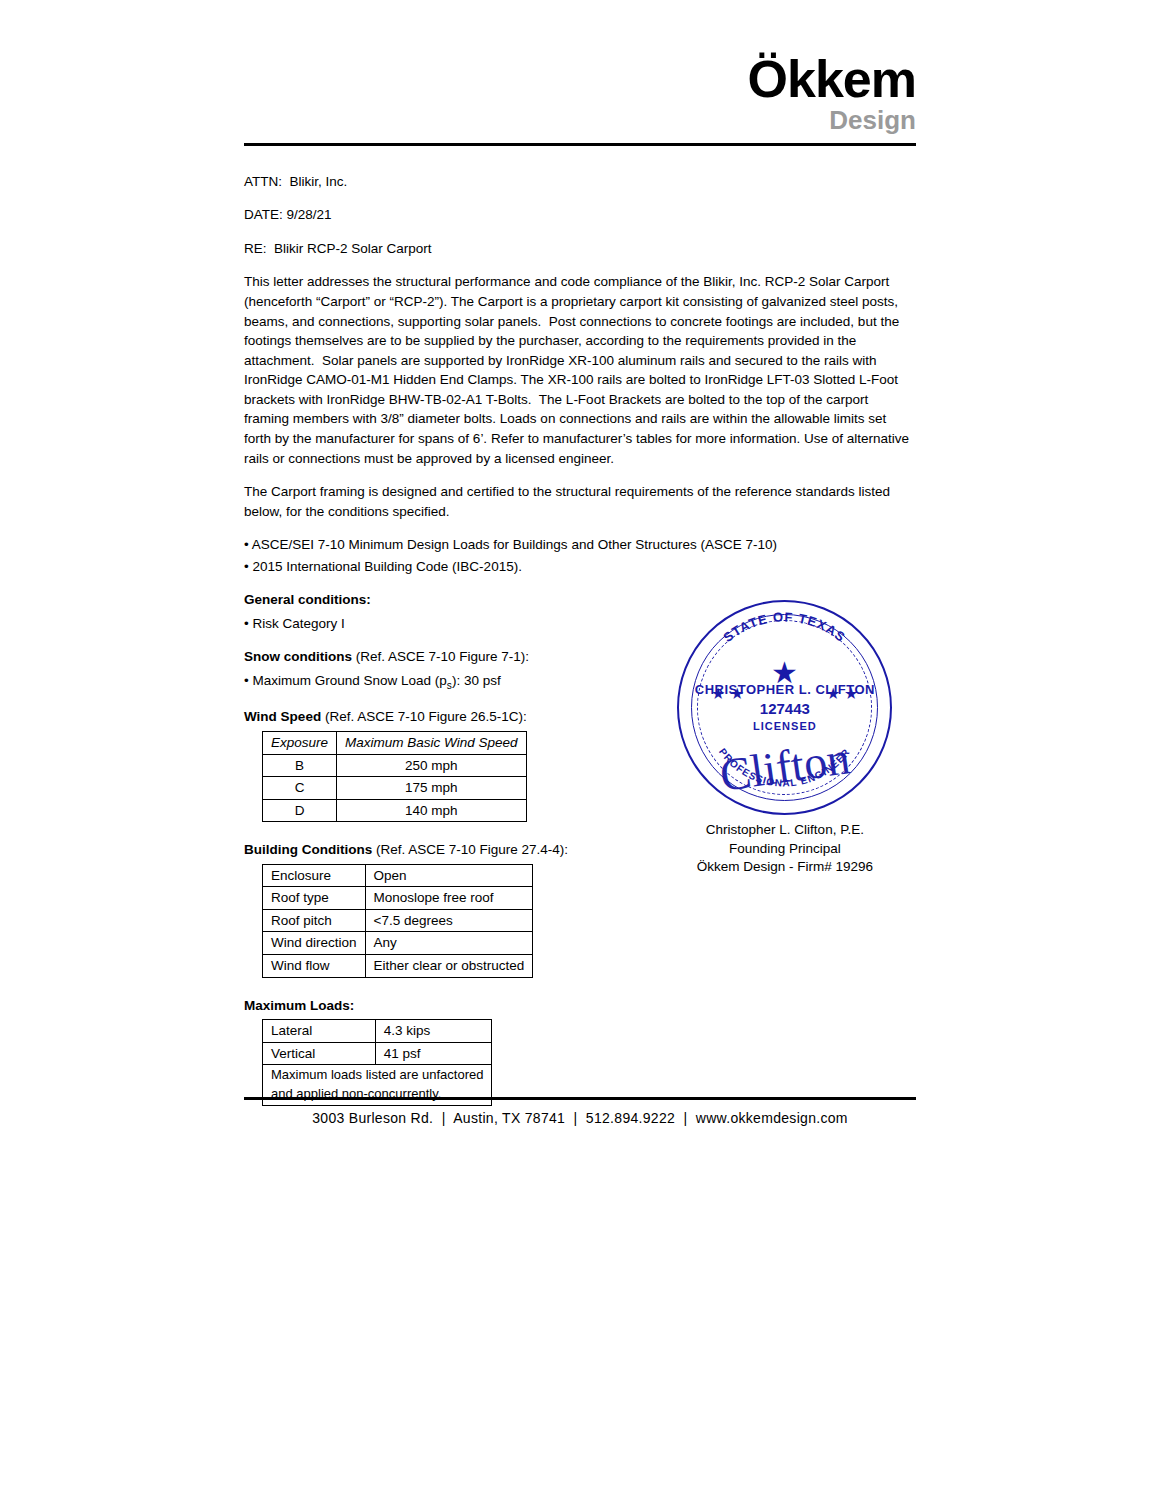Ökkem
Design
ATTN: Blikir, Inc.
DATE: 9/28/21
RE: Blikir RCP-2 Solar Carport
This letter addresses the structural performance and code compliance of the Blikir, Inc. RCP-2 Solar Carport (henceforth “Carport” or “RCP-2”). The Carport is a proprietary carport kit consisting of galvanized steel posts, beams, and connections, supporting solar panels. Post connections to concrete footings are included, but the footings themselves are to be supplied by the purchaser, according to the requirements provided in the attachment. Solar panels are supported by IronRidge XR-100 aluminum rails and secured to the rails with IronRidge CAMO-01-M1 Hidden End Clamps. The XR-100 rails are bolted to IronRidge LFT-03 Slotted L-Foot brackets with IronRidge BHW-TB-02-A1 T-Bolts. The L-Foot Brackets are bolted to the top of the carport framing members with 3/8” diameter bolts. Loads on connections and rails are within the allowable limits set forth by the manufacturer for spans of 6’. Refer to manufacturer’s tables for more information. Use of alternative rails or connections must be approved by a licensed engineer.
The Carport framing is designed and certified to the structural requirements of the reference standards listed below, for the conditions specified.
• ASCE/SEI 7-10 Minimum Design Loads for Buildings and Other Structures (ASCE 7-10)
• 2015 International Building Code (IBC-2015).
General conditions:
• Risk Category I
Snow conditions
(Ref. ASCE 7-10 Figure 7-1):
• Maximum Ground Snow Load (ps): 30 psf
Wind Speed
(Ref. ASCE 7-10 Figure 26.5-1C):
| Exposure | Maximum Basic Wind Speed |
| --- | --- |
| B | 250 mph |
| C | 175 mph |
| D | 140 mph |
Building Conditions
(Ref. ASCE 7-10 Figure 27.4-4):
| Enclosure | Open |
| Roof type | Monoslope free roof |
| Roof pitch | <7.5 degrees |
| Wind direction | Any |
| Wind flow | Either clear or obstructed |
Maximum Loads:
| Lateral | 4.3 kips |
| Vertical | 41 psf |
| Maximum loads listed are unfactored and applied non-concurrently. |
STATE OF TEXAS PROFESSIONAL ENGINEER
★
★ ★ ★ ★
CHRISTOPHER L. CLIFTON
127443
LICENSED
Clifton
Christopher L. Clifton, P.E.
Founding Principal
Ökkem Design - Firm# 19296
3003 Burleson Rd. | Austin, TX 78741 | 512.894.9222 | www.okkemdesign.com